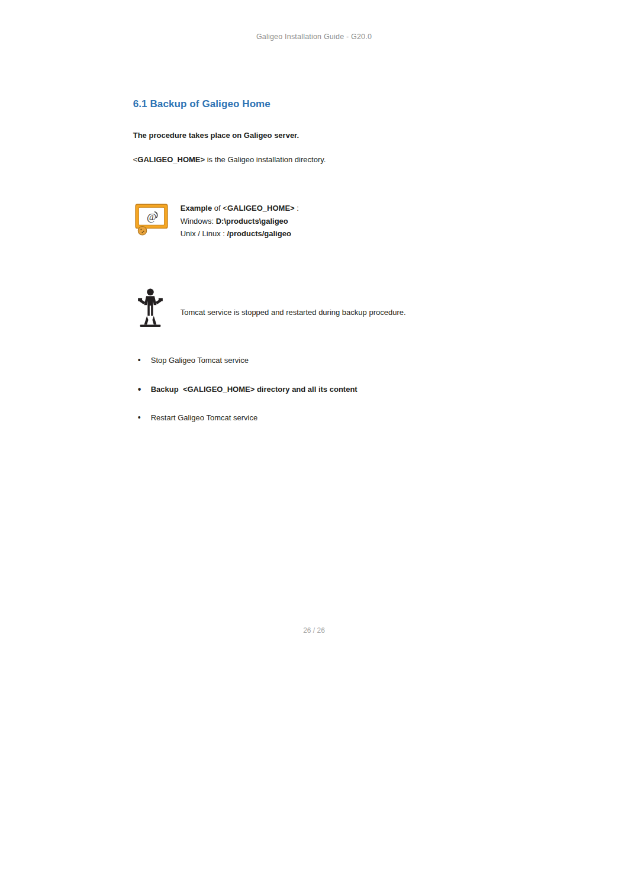Galigeo Installation Guide - G20.0
6.1 Backup of Galigeo Home
The procedure takes place on Galigeo server.
<GALIGEO_HOME> is the Galigeo installation directory.
Example of <GALIGEO_HOME> :
Windows: D:\products\galigeo
Unix / Linux : /products/galigeo
Tomcat service is stopped and restarted during backup procedure.
Stop Galigeo Tomcat service
Backup <GALIGEO_HOME> directory and all its content
Restart Galigeo Tomcat service
26 / 26